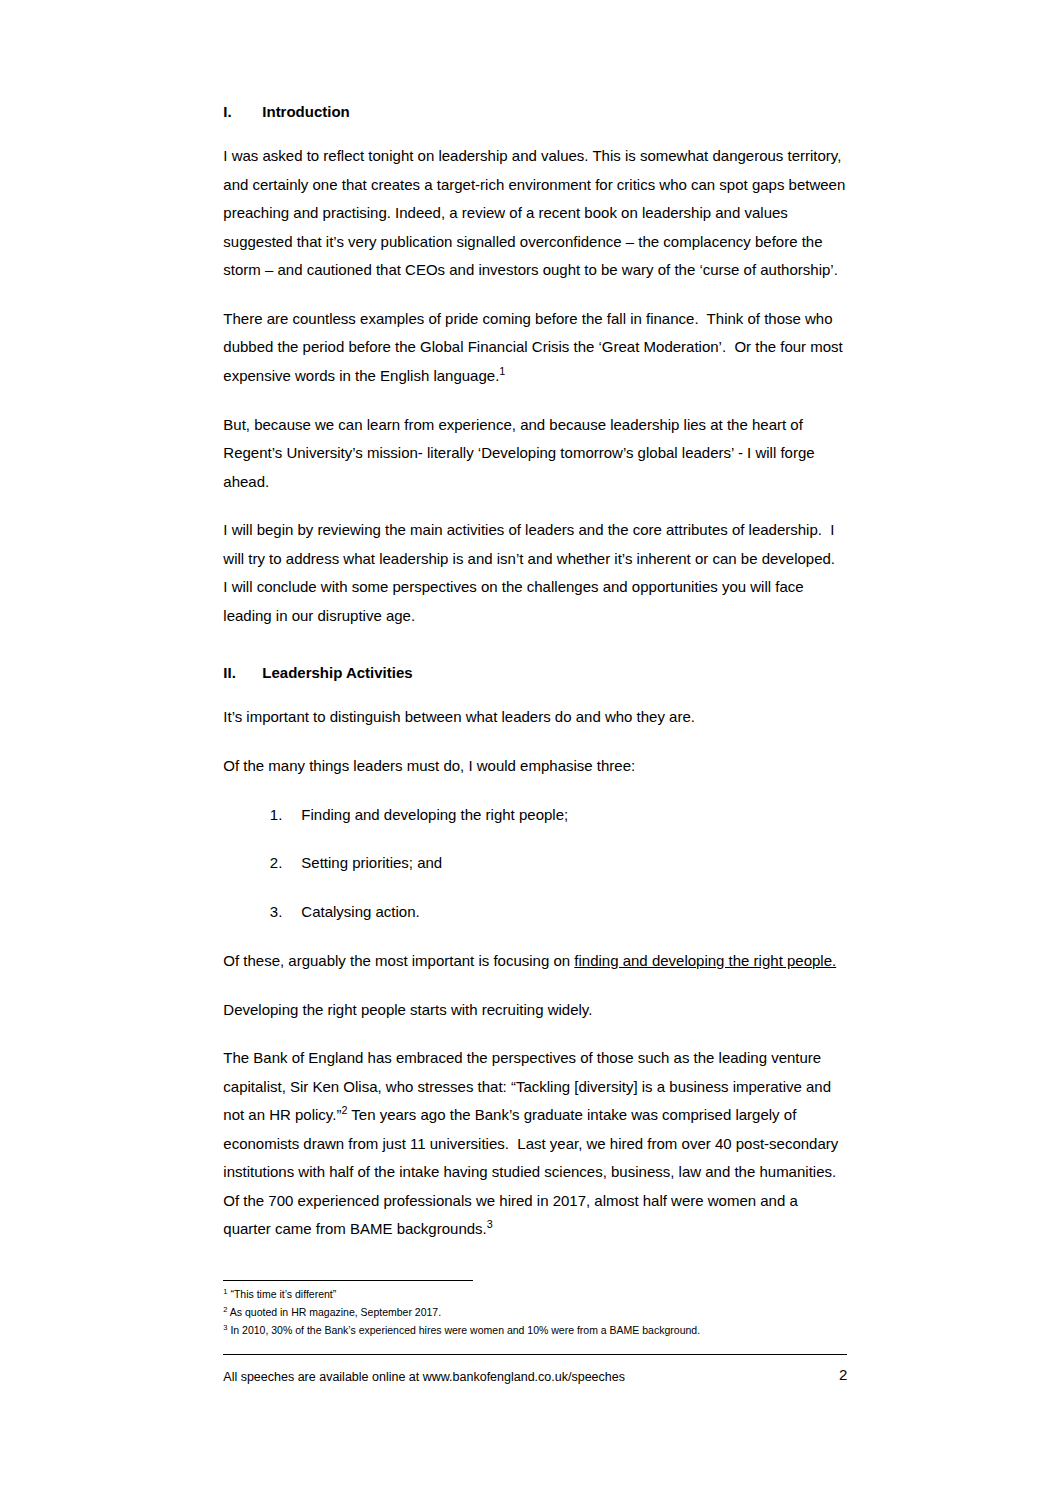I. Introduction
I was asked to reflect tonight on leadership and values. This is somewhat dangerous territory, and certainly one that creates a target-rich environment for critics who can spot gaps between preaching and practising. Indeed, a review of a recent book on leadership and values suggested that it’s very publication signalled overconfidence – the complacency before the storm – and cautioned that CEOs and investors ought to be wary of the ‘curse of authorship’.
There are countless examples of pride coming before the fall in finance. Think of those who dubbed the period before the Global Financial Crisis the ‘Great Moderation’. Or the four most expensive words in the English language.1
But, because we can learn from experience, and because leadership lies at the heart of Regent’s University’s mission- literally ‘Developing tomorrow’s global leaders’ - I will forge ahead.
I will begin by reviewing the main activities of leaders and the core attributes of leadership. I will try to address what leadership is and isn’t and whether it’s inherent or can be developed. I will conclude with some perspectives on the challenges and opportunities you will face leading in our disruptive age.
II. Leadership Activities
It’s important to distinguish between what leaders do and who they are.
Of the many things leaders must do, I would emphasise three:
Finding and developing the right people;
Setting priorities; and
Catalysing action.
Of these, arguably the most important is focusing on finding and developing the right people.
Developing the right people starts with recruiting widely.
The Bank of England has embraced the perspectives of those such as the leading venture capitalist, Sir Ken Olisa, who stresses that: “Tackling [diversity] is a business imperative and not an HR policy.”2 Ten years ago the Bank’s graduate intake was comprised largely of economists drawn from just 11 universities. Last year, we hired from over 40 post-secondary institutions with half of the intake having studied sciences, business, law and the humanities. Of the 700 experienced professionals we hired in 2017, almost half were women and a quarter came from BAME backgrounds.3
1 “This time it’s different”
2 As quoted in HR magazine, September 2017.
3 In 2010, 30% of the Bank’s experienced hires were women and 10% were from a BAME background.
All speeches are available online at www.bankofengland.co.uk/speeches 2